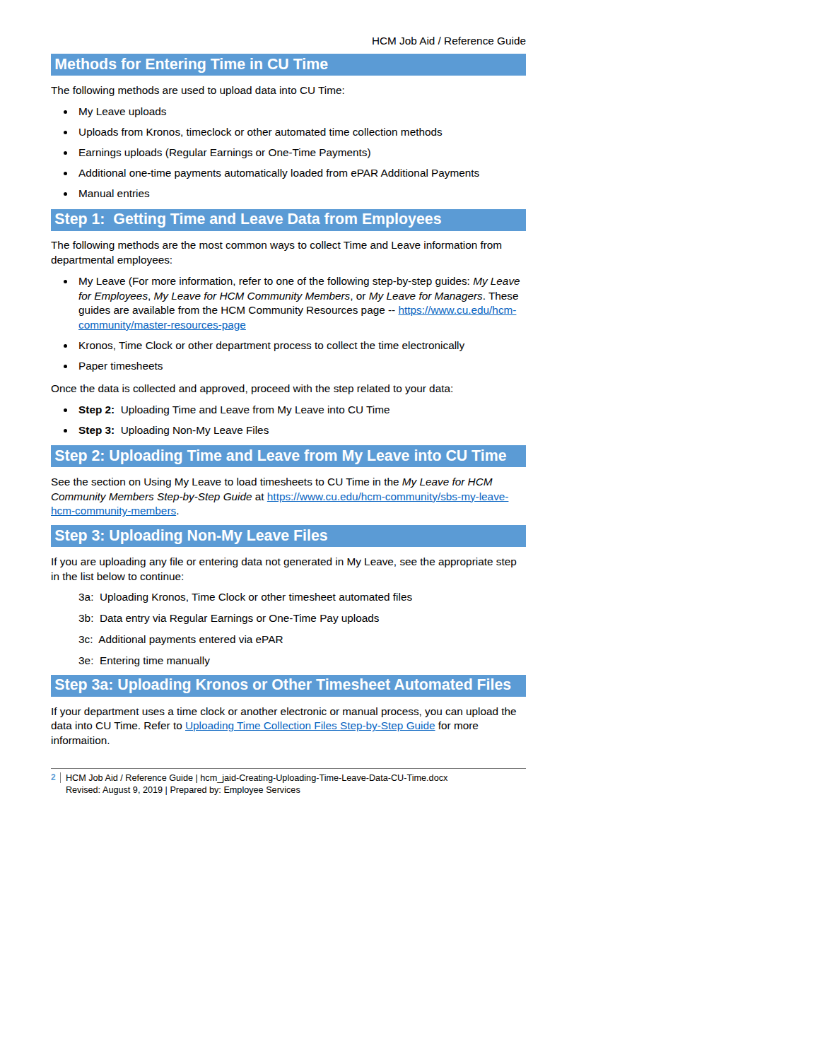HCM Job Aid / Reference Guide
Methods for Entering Time in CU Time
The following methods are used to upload data into CU Time:
My Leave uploads
Uploads from Kronos, timeclock or other automated time collection methods
Earnings uploads (Regular Earnings or One-Time Payments)
Additional one-time payments automatically loaded from ePAR Additional Payments
Manual entries
Step 1: Getting Time and Leave Data from Employees
The following methods are the most common ways to collect Time and Leave information from departmental employees:
My Leave (For more information, refer to one of the following step-by-step guides: My Leave for Employees, My Leave for HCM Community Members, or My Leave for Managers. These guides are available from the HCM Community Resources page -- https://www.cu.edu/hcm-community/master-resources-page
Kronos, Time Clock or other department process to collect the time electronically
Paper timesheets
Once the data is collected and approved, proceed with the step related to your data:
Step 2: Uploading Time and Leave from My Leave into CU Time
Step 3: Uploading Non-My Leave Files
Step 2: Uploading Time and Leave from My Leave into CU Time
See the section on Using My Leave to load timesheets to CU Time in the My Leave for HCM Community Members Step-by-Step Guide at https://www.cu.edu/hcm-community/sbs-my-leave-hcm-community-members.
Step 3: Uploading Non-My Leave Files
If you are uploading any file or entering data not generated in My Leave, see the appropriate step in the list below to continue:
3a: Uploading Kronos, Time Clock or other timesheet automated files
3b: Data entry via Regular Earnings or One-Time Pay uploads
3c: Additional payments entered via ePAR
3e: Entering time manually
Step 3a: Uploading Kronos or Other Timesheet Automated Files
If your department uses a time clock or another electronic or manual process, you can upload the data into CU Time. Refer to Uploading Time Collection Files Step-by-Step Guide for more informaition.
2
HCM Job Aid / Reference Guide | hcm_jaid-Creating-Uploading-Time-Leave-Data-CU-Time.docx
Revised: August 9, 2019 | Prepared by: Employee Services